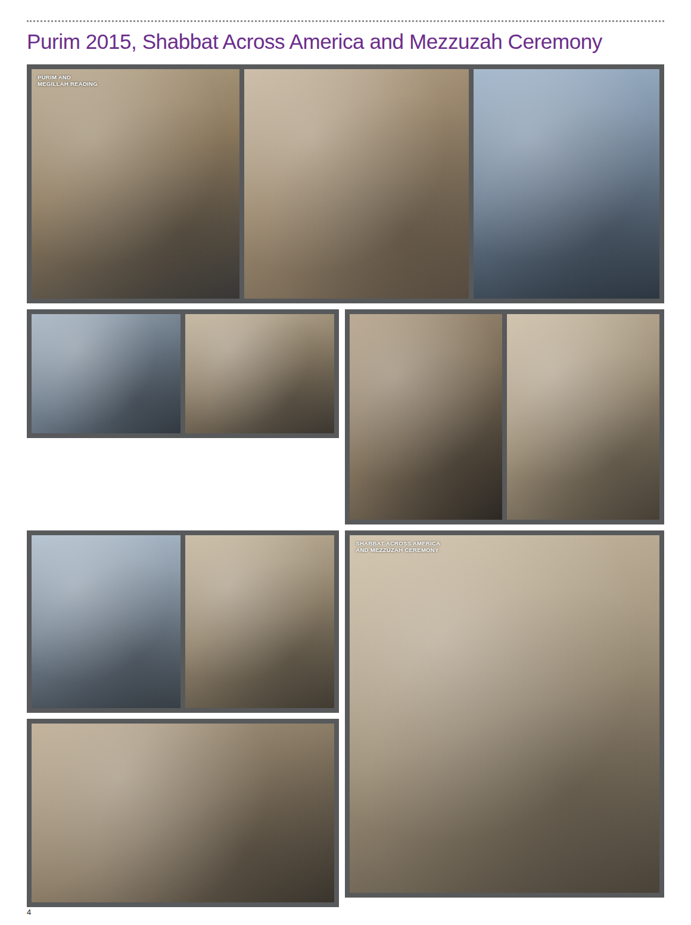Purim 2015, Shabbat Across America and Mezzuzah Ceremony
Purim and
Megillah Reading
Shabbat Across America
and Mezzuzah Ceremony
4